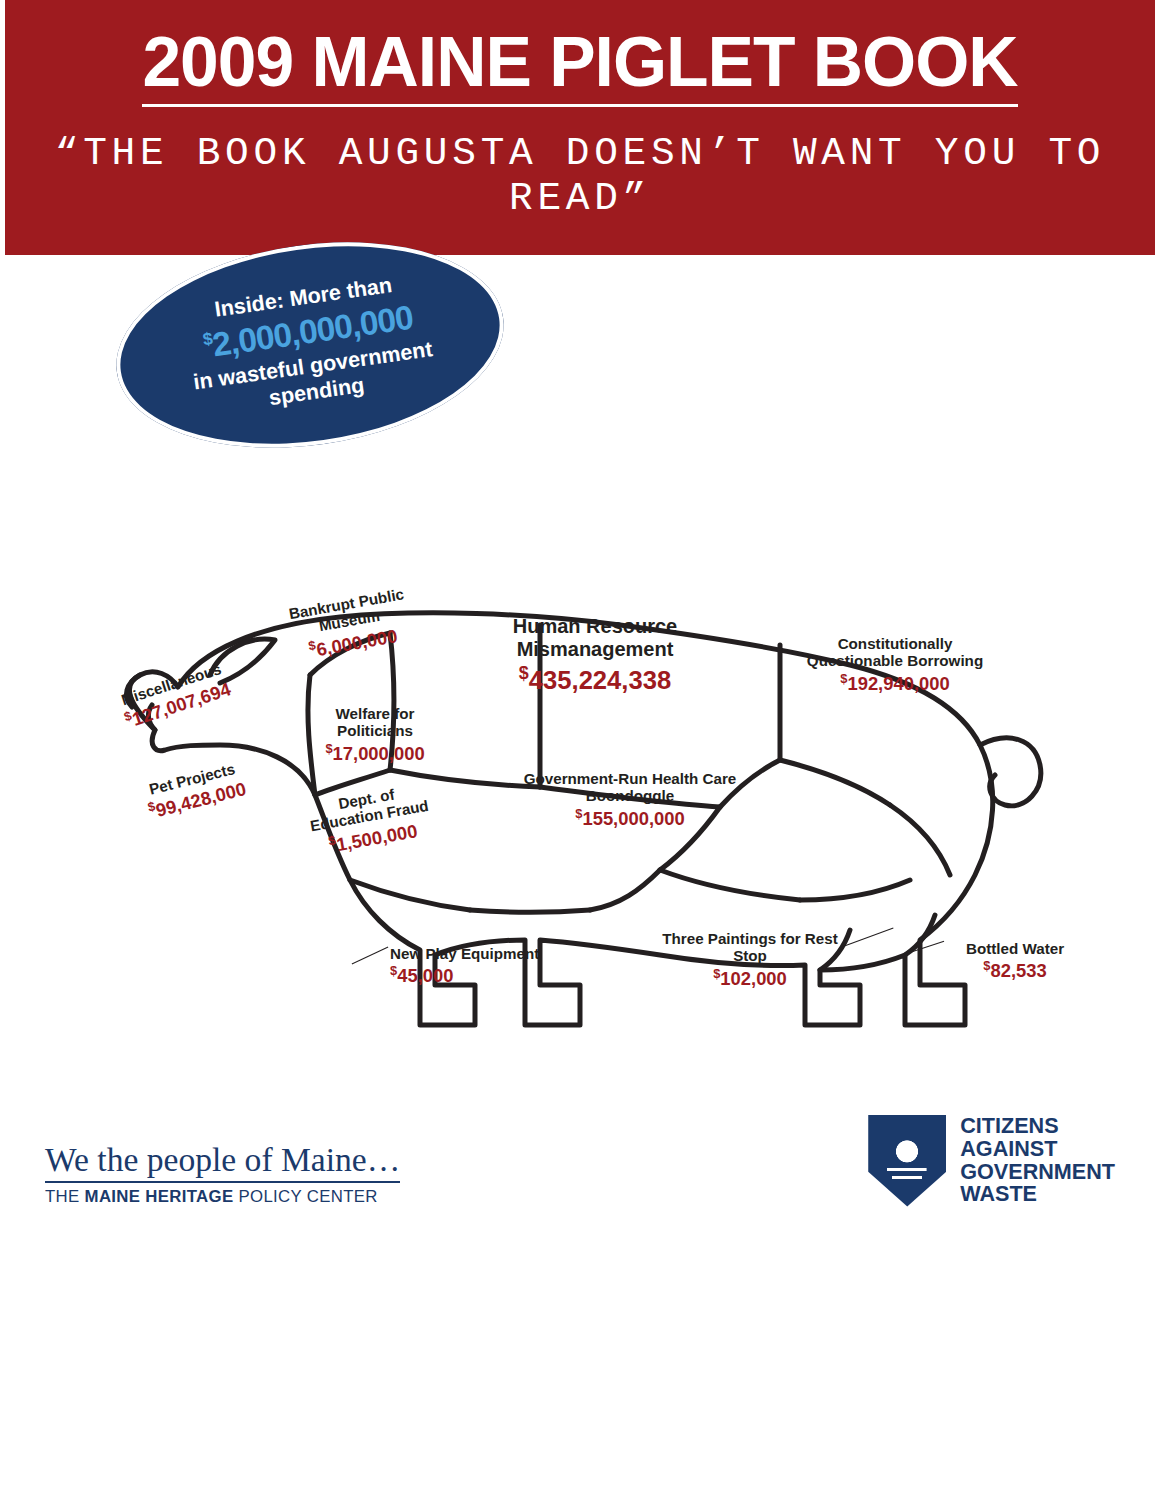2009 Maine Piglet Book
“The Book Augusta Doesn’t Want You to Read”
Inside: More than $2,000,000,000 in wasteful government spending
Miscellaneous$127,007,694
Pet Projects$99,428,000
Bankrupt Public Museum$6,000,000
Welfare for Politicians$17,000,000
Dept. of Education Fraud$1,500,000
Human Resource Mismanagement$435,224,338
Government-Run Health Care Boondoggle$155,000,000
Constitutionally Questionable Borrowing$192,940,000
New Play Equipment$45,000
Three Paintings for Rest Stop$102,000
Bottled Water$82,533
We the people of Maine…
THE MAINE HERITAGE POLICY CENTER
Citizens
Against
Government
Waste